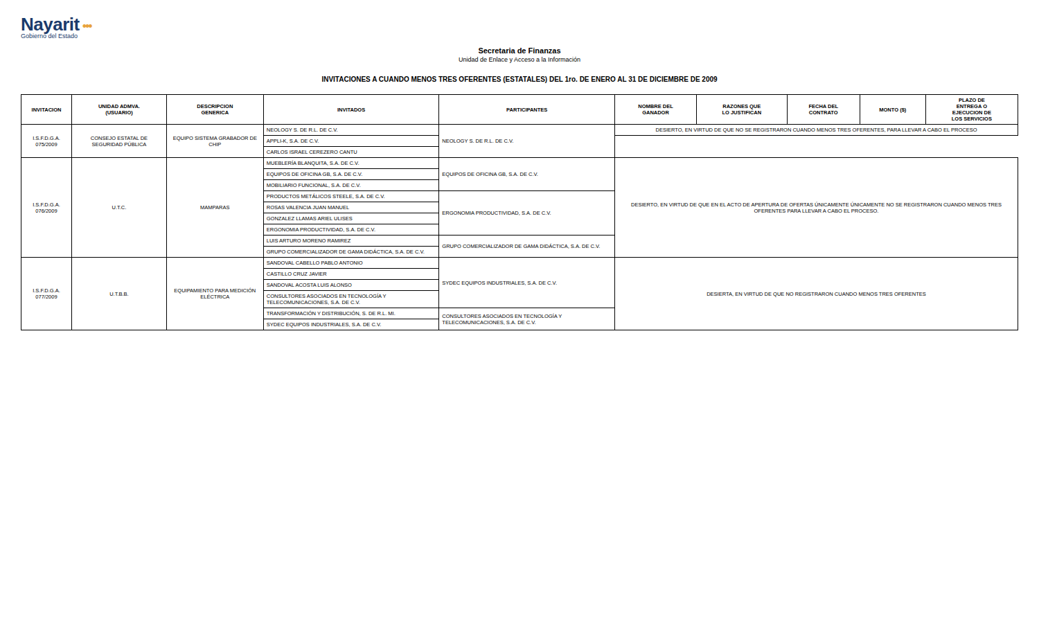Nayarit•••
Gobierno del Estado
Secretaria de Finanzas
Unidad de Enlace y Acceso a la Información
INVITACIONES A CUANDO MENOS TRES OFERENTES (ESTATALES) DEL 1ro. DE ENERO AL 31 DE DICIEMBRE DE 2009
| INVITACION | UNIDAD ADMVA. (USUARIO) | DESCRIPCION GENERICA | INVITADOS | PARTICIPANTES | NOMBRE DEL GANADOR | RAZONES QUE LO JUSTIFICAN | FECHA DEL CONTRATO | MONTO ($) | PLAZO DE ENTREGA O EJECUCION DE LOS SERVICIOS |
| --- | --- | --- | --- | --- | --- | --- | --- | --- | --- |
| I.S.F.D.G.A. 075/2009 | CONSEJO ESTATAL DE SEGURIDAD PÚBLICA | EQUIPO SISTEMA GRABADOR DE CHIP | NEOLOGY S. DE R.L. DE C.V. | NEOLOGY S. DE R.L. DE C.V. | DESIERTO, EN VIRTUD DE QUE NO SE REGISTRARON CUANDO MENOS TRES OFERENTES, PARA LLEVAR A CABO EL PROCESO |
| APPLI-K, S.A. DE C.V. |
| CARLOS ISRAEL CEREZERO CANTU |
| I.S.F.D.G.A. 076/2009 | U.T.C. | MAMPARAS | MUEBLERÍA BLANQUITA, S.A. DE C.V. | EQUIPOS DE OFICINA GB, S.A. DE C.V. | DESIERTO, EN VIRTUD DE QUE EN EL ACTO DE APERTURA DE OFERTAS ÚNICAMENTE ÚNICAMENTE NO SE REGISTRARON CUANDO MENOS TRES OFERENTES PARA LLEVAR A CABO EL PROCESO. |
| EQUIPOS DE OFICINA GB, S.A. DE C.V. |
| MOBILIARIO FUNCIONAL, S.A. DE C.V. |
| PRODUCTOS METÁLICOS STEELE, S.A. DE C.V. | ERGONOMIA PRODUCTIVIDAD, S.A. DE C.V. |
| ROSAS VALENCIA JUAN MANUEL |
| GONZALEZ LLAMAS ARIEL ULISES |
| ERGONOMIA PRODUCTIVIDAD, S.A. DE C.V. |
| LUIS ARTURO MORENO RAMIREZ | GRUPO COMERCIALIZADOR DE GAMA DIDÁCTICA, S.A. DE C.V. |
| GRUPO COMERCIALIZADOR DE GAMA DIDÁCTICA, S.A. DE C.V. |
| I.S.F.D.G.A. 077/2009 | U.T.B.B. | EQUIPAMIENTO PARA MEDICIÓN ELÉCTRICA | SANDOVAL CABELLO PABLO ANTONIO | SYDEC EQUIPOS INDUSTRIALES, S.A. DE C.V. | DESIERTA, EN VIRTUD DE QUE NO REGISTRARON CUANDO MENOS TRES OFERENTES |
| CASTILLO CRUZ JAVIER |
| SANDOVAL ACOSTA LUIS ALONSO |
| CONSULTORES ASOCIADOS EN TECNOLOGÍA Y TELECOMUNICACIONES, S.A. DE C.V. |
| TRANSFORMACIÓN Y DISTRIBUCIÓN, S. DE R.L. MI. | CONSULTORES ASOCIADOS EN TECNOLOGÍA Y TELECOMUNICACIONES, S.A. DE C.V. |
| SYDEC EQUIPOS INDUSTRIALES, S.A. DE C.V. |